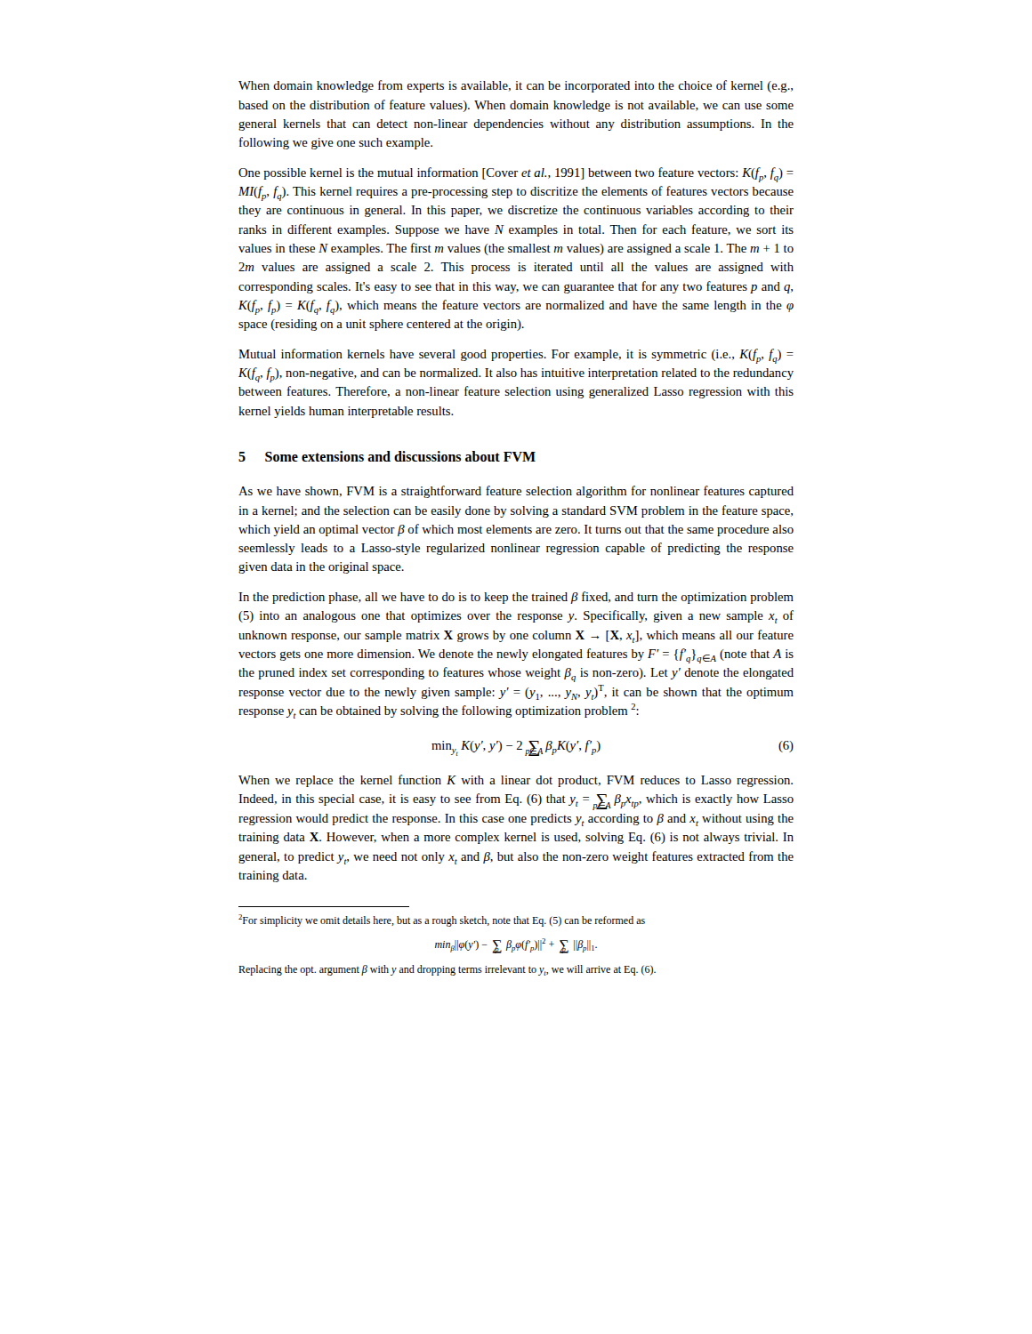When domain knowledge from experts is available, it can be incorporated into the choice of kernel (e.g., based on the distribution of feature values). When domain knowledge is not available, we can use some general kernels that can detect non-linear dependencies without any distribution assumptions. In the following we give one such example.
One possible kernel is the mutual information [Cover et al., 1991] between two feature vectors: K(fp, fq) = MI(fp, fq). This kernel requires a pre-processing step to discritize the elements of features vectors because they are continuous in general. In this paper, we discretize the continuous variables according to their ranks in different examples. Suppose we have N examples in total. Then for each feature, we sort its values in these N examples. The first m values (the smallest m values) are assigned a scale 1. The m + 1 to 2m values are assigned a scale 2. This process is iterated until all the values are assigned with corresponding scales. It's easy to see that in this way, we can guarantee that for any two features p and q, K(fp, fp) = K(fq, fq), which means the feature vectors are normalized and have the same length in the φ space (residing on a unit sphere centered at the origin).
Mutual information kernels have several good properties. For example, it is symmetric (i.e., K(fp, fq) = K(fq, fp), non-negative, and can be normalized. It also has intuitive interpretation related to the redundancy between features. Therefore, a non-linear feature selection using generalized Lasso regression with this kernel yields human interpretable results.
5 Some extensions and discussions about FVM
As we have shown, FVM is a straightforward feature selection algorithm for nonlinear features captured in a kernel; and the selection can be easily done by solving a standard SVM problem in the feature space, which yield an optimal vector β of which most elements are zero. It turns out that the same procedure also seemlessly leads to a Lasso-style regularized nonlinear regression capable of predicting the response given data in the original space.
In the prediction phase, all we have to do is to keep the trained β fixed, and turn the optimization problem (5) into an analogous one that optimizes over the response y. Specifically, given a new sample xt of unknown response, our sample matrix X grows by one column X → [X, xt], which means all our feature vectors gets one more dimension. We denote the newly elongated features by F′ = {f′q}q∈A (note that A is the pruned index set corresponding to features whose weight βq is non-zero). Let y′ denote the elongated response vector due to the newly given sample: y′ = (y1, ..., yN, yt)T, it can be shown that the optimum response yt can be obtained by solving the following optimization problem 2:
minyt K(y′, y′) − 2 ∑p∈A βp K(y′, f′p) (6)
When we replace the kernel function K with a linear dot product, FVM reduces to Lasso regression. Indeed, in this special case, it is easy to see from Eq. (6) that yt = ∑p∈A βp xtp, which is exactly how Lasso regression would predict the response. In this case one predicts yt according to β and xt without using the training data X. However, when a more complex kernel is used, solving Eq. (6) is not always trivial. In general, to predict yt, we need not only xt and β, but also the non-zero weight features extracted from the training data.
2For simplicity we omit details here, but as a rough sketch, note that Eq. (5) can be reformed as
minβ||φ(y′) − ∑p βp φ(f′p)||2 + ∑p ||βp||1.
Replacing the opt. argument β with y and dropping terms irrelevant to yt, we will arrive at Eq. (6).